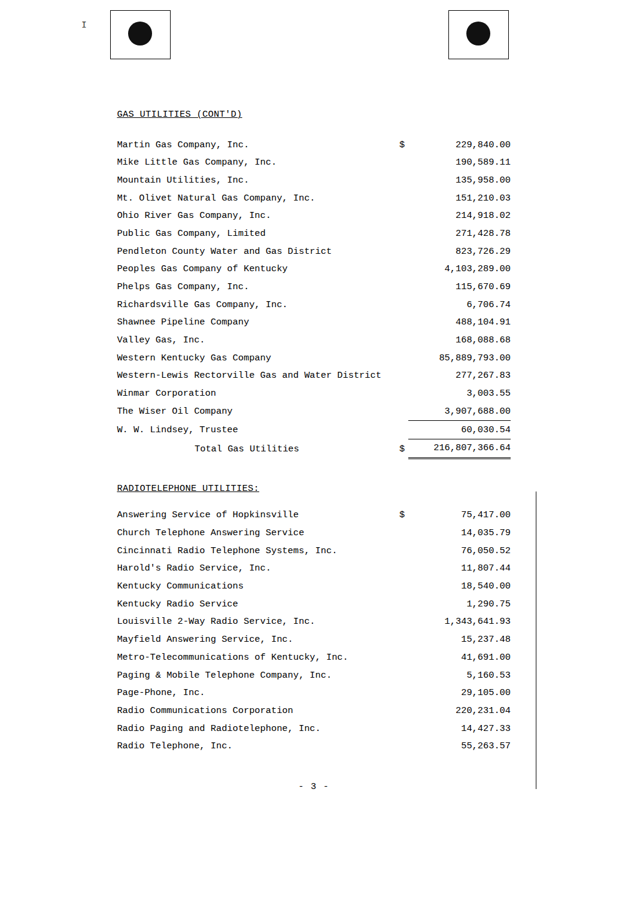I
GAS UTILITIES (CONT'D)
| Martin Gas Company, Inc. | $ | 229,840.00 |
| Mike Little Gas Company, Inc. | | 190,589.11 |
| Mountain Utilities, Inc. | | 135,958.00 |
| Mt. Olivet Natural Gas Company, Inc. | | 151,210.03 |
| Ohio River Gas Company, Inc. | | 214,918.02 |
| Public Gas Company, Limited | | 271,428.78 |
| Pendleton County Water and Gas District | | 823,726.29 |
| Peoples Gas Company of Kentucky | | 4,103,289.00 |
| Phelps Gas Company, Inc. | | 115,670.69 |
| Richardsville Gas Company, Inc. | | 6,706.74 |
| Shawnee Pipeline Company | | 488,104.91 |
| Valley Gas, Inc. | | 168,088.68 |
| Western Kentucky Gas Company | | 85,889,793.00 |
| Western-Lewis Rectorville Gas and Water District | | 277,267.83 |
| Winmar Corporation | | 3,003.55 |
| The Wiser Oil Company | | 3,907,688.00 |
| W. W. Lindsey, Trustee | | 60,030.54 |
| Total Gas Utilities | $ | 216,807,366.64 |
RADIOTELEPHONE UTILITIES:
| Answering Service of Hopkinsville | $ | 75,417.00 |
| Church Telephone Answering Service | | 14,035.79 |
| Cincinnati Radio Telephone Systems, Inc. | | 76,050.52 |
| Harold's Radio Service, Inc. | | 11,807.44 |
| Kentucky Communications | | 18,540.00 |
| Kentucky Radio Service | | 1,290.75 |
| Louisville 2-Way Radio Service, Inc. | | 1,343,641.93 |
| Mayfield Answering Service, Inc. | | 15,237.48 |
| Metro-Telecommunications of Kentucky, Inc. | | 41,691.00 |
| Paging & Mobile Telephone Company, Inc. | | 5,160.53 |
| Page-Phone, Inc. | | 29,105.00 |
| Radio Communications Corporation | | 220,231.04 |
| Radio Paging and Radiotelephone, Inc. | | 14,427.33 |
| Radio Telephone, Inc. | | 55,263.57 |
- 3 -